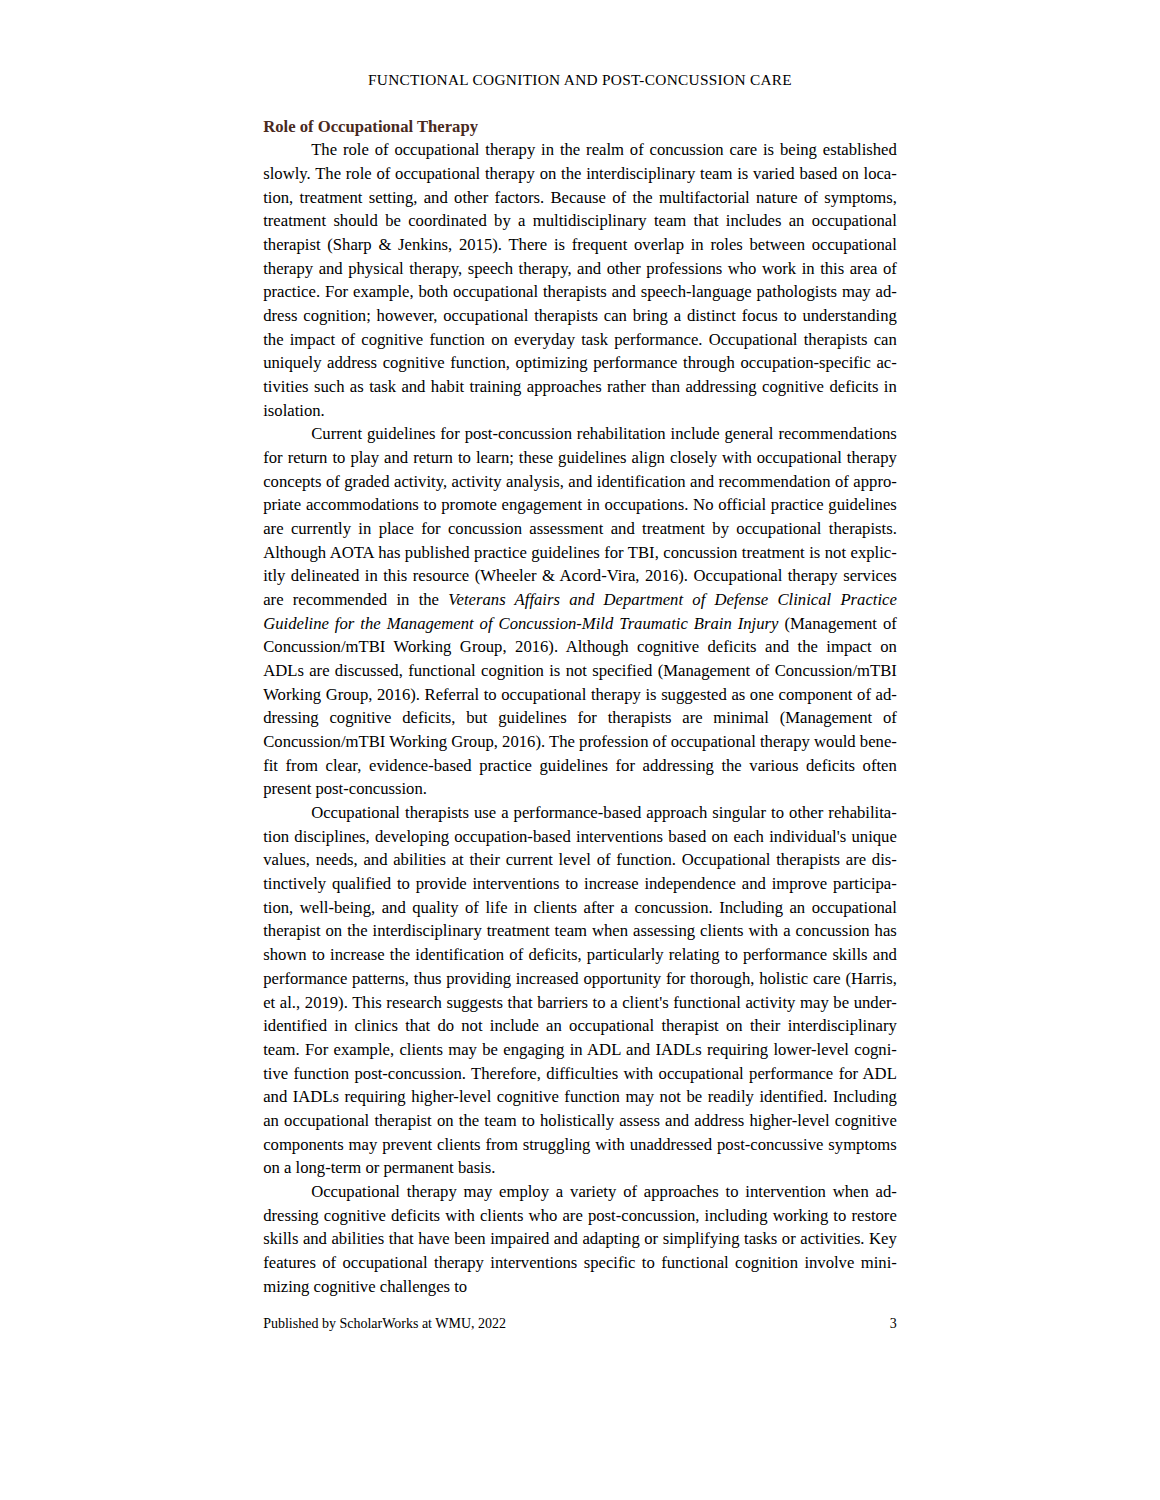FUNCTIONAL COGNITION AND POST-CONCUSSION CARE
Role of Occupational Therapy
The role of occupational therapy in the realm of concussion care is being established slowly. The role of occupational therapy on the interdisciplinary team is varied based on location, treatment setting, and other factors. Because of the multifactorial nature of symptoms, treatment should be coordinated by a multidisciplinary team that includes an occupational therapist (Sharp & Jenkins, 2015). There is frequent overlap in roles between occupational therapy and physical therapy, speech therapy, and other professions who work in this area of practice. For example, both occupational therapists and speech-language pathologists may address cognition; however, occupational therapists can bring a distinct focus to understanding the impact of cognitive function on everyday task performance. Occupational therapists can uniquely address cognitive function, optimizing performance through occupation-specific activities such as task and habit training approaches rather than addressing cognitive deficits in isolation.
Current guidelines for post-concussion rehabilitation include general recommendations for return to play and return to learn; these guidelines align closely with occupational therapy concepts of graded activity, activity analysis, and identification and recommendation of appropriate accommodations to promote engagement in occupations. No official practice guidelines are currently in place for concussion assessment and treatment by occupational therapists. Although AOTA has published practice guidelines for TBI, concussion treatment is not explicitly delineated in this resource (Wheeler & Acord-Vira, 2016). Occupational therapy services are recommended in the Veterans Affairs and Department of Defense Clinical Practice Guideline for the Management of Concussion-Mild Traumatic Brain Injury (Management of Concussion/mTBI Working Group, 2016). Although cognitive deficits and the impact on ADLs are discussed, functional cognition is not specified (Management of Concussion/mTBI Working Group, 2016). Referral to occupational therapy is suggested as one component of addressing cognitive deficits, but guidelines for therapists are minimal (Management of Concussion/mTBI Working Group, 2016). The profession of occupational therapy would benefit from clear, evidence-based practice guidelines for addressing the various deficits often present post-concussion.
Occupational therapists use a performance-based approach singular to other rehabilitation disciplines, developing occupation-based interventions based on each individual's unique values, needs, and abilities at their current level of function. Occupational therapists are distinctively qualified to provide interventions to increase independence and improve participation, well-being, and quality of life in clients after a concussion. Including an occupational therapist on the interdisciplinary treatment team when assessing clients with a concussion has shown to increase the identification of deficits, particularly relating to performance skills and performance patterns, thus providing increased opportunity for thorough, holistic care (Harris, et al., 2019). This research suggests that barriers to a client's functional activity may be under-identified in clinics that do not include an occupational therapist on their interdisciplinary team. For example, clients may be engaging in ADL and IADLs requiring lower-level cognitive function post-concussion. Therefore, difficulties with occupational performance for ADL and IADLs requiring higher-level cognitive function may not be readily identified. Including an occupational therapist on the team to holistically assess and address higher-level cognitive components may prevent clients from struggling with unaddressed post-concussive symptoms on a long-term or permanent basis.
Occupational therapy may employ a variety of approaches to intervention when addressing cognitive deficits with clients who are post-concussion, including working to restore skills and abilities that have been impaired and adapting or simplifying tasks or activities. Key features of occupational therapy interventions specific to functional cognition involve minimizing cognitive challenges to
Published by ScholarWorks at WMU, 2022
3